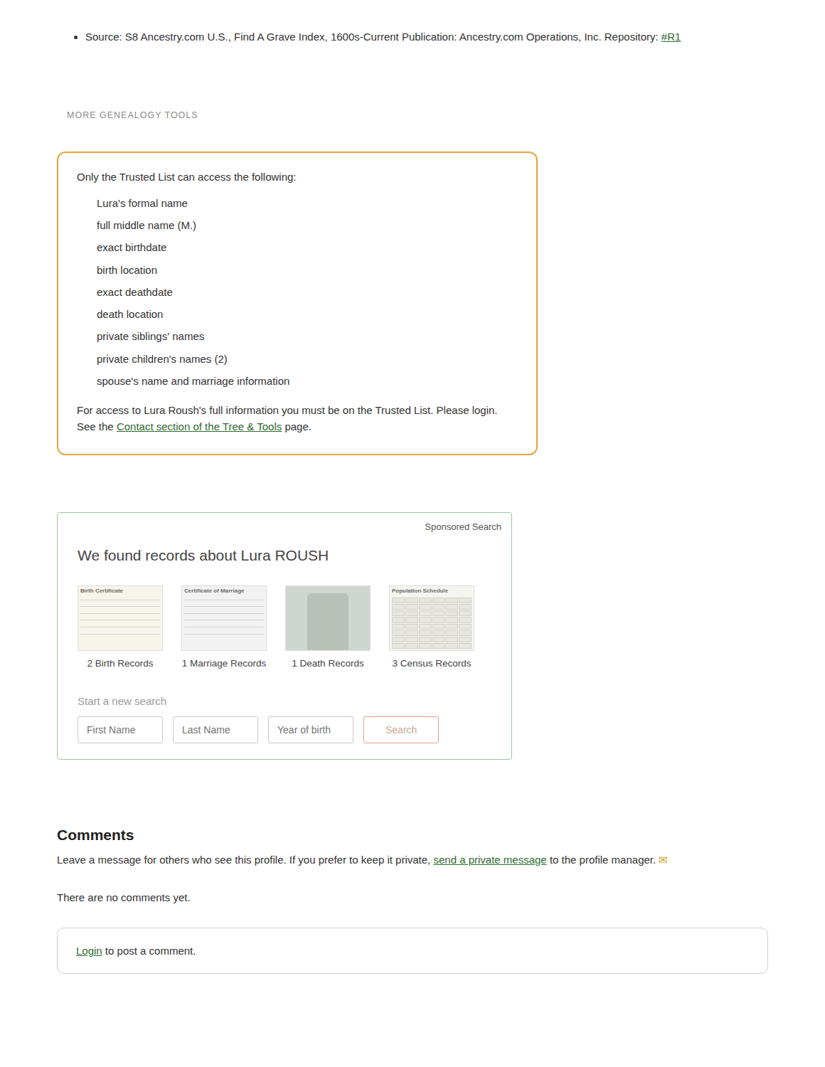Source: S8 Ancestry.com U.S., Find A Grave Index, 1600s-Current Publication: Ancestry.com Operations, Inc. Repository: #R1
More Genealogy Tools
Only the Trusted List can access the following:
Lura's formal name
full middle name (M.)
exact birthdate
birth location
exact deathdate
death location
private siblings' names
private children's names (2)
spouse's name and marriage information
For access to Lura Roush's full information you must be on the Trusted List. Please login. See the Contact section of the Tree & Tools page.
Sponsored Search
We found records about Lura ROUSH
Birth Certificate
2 Birth Records
Certificate of Marriage
1 Marriage Records
1 Death Records
Population Schedule
3 Census Records
Start a new search
Search
Comments
Leave a message for others who see this profile. If you prefer to keep it private, send a private message to the profile manager. ✉
There are no comments yet.
Login to post a comment.